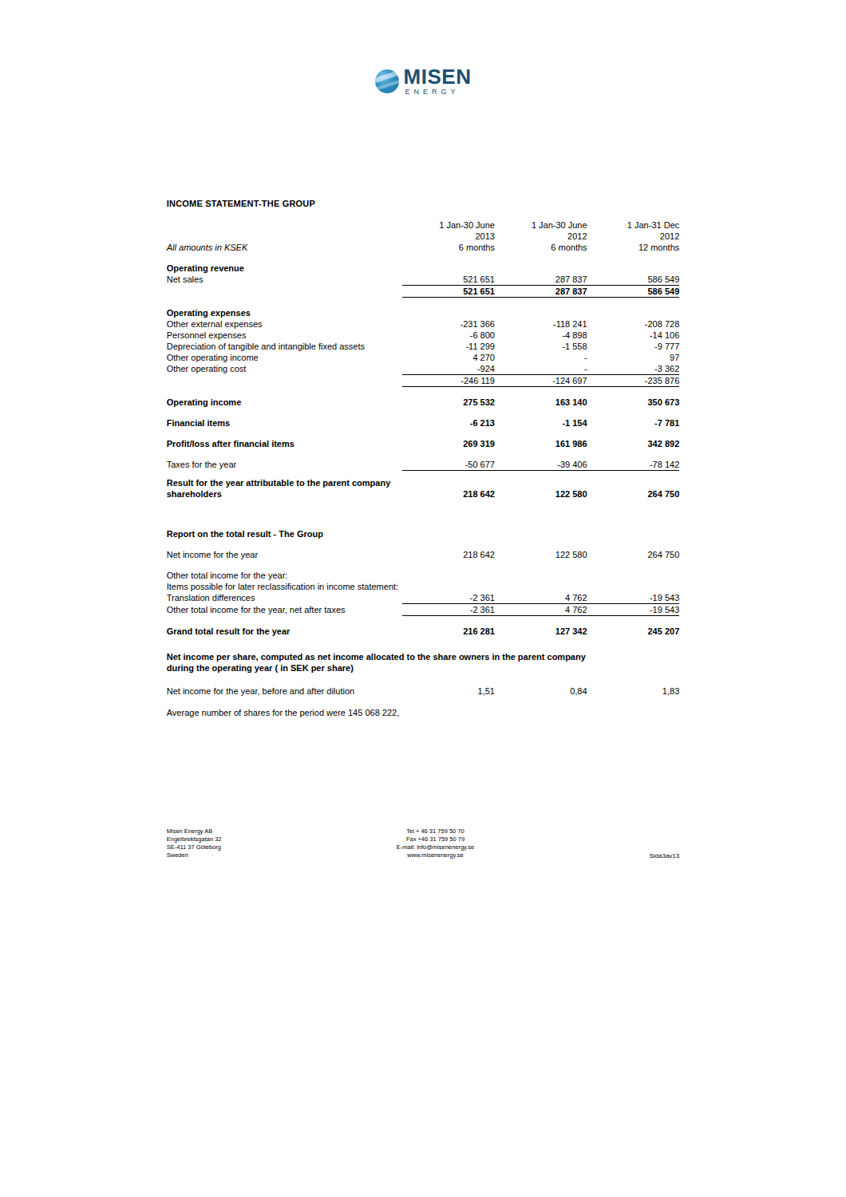MISEN
ENERGY
INCOME STATEMENT-THE GROUP
| | 1 Jan-30 June | 1 Jan-30 June | 1 Jan-31 Dec |
| | 2013 | 2012 | 2012 |
| All amounts in KSEK | 6 months | 6 months | 12 months |
| Operating revenue | | | |
| Net sales | 521 651 | 287 837 | 586 549 |
| | 521 651 | 287 837 | 586 549 |
| Operating expenses | | | |
| Other external expenses | -231 366 | -118 241 | -208 728 |
| Personnel expenses | -6 800 | -4 898 | -14 106 |
| Depreciation of tangible and intangible fixed assets | -11 299 | -1 558 | -9 777 |
| Other operating income | 4 270 | - | 97 |
| Other operating cost | -924 | - | -3 362 |
| | -246 119 | -124 697 | -235 876 |
| Operating income | 275 532 | 163 140 | 350 673 |
| Financial items | -6 213 | -1 154 | -7 781 |
| Profit/loss after financial items | 269 319 | 161 986 | 342 892 |
| Taxes for the year | -50 677 | -39 406 | -78 142 |
| Result for the year attributable to the parent company | | | |
| shareholders | 218 642 | 122 580 | 264 750 |
| Report on the total result - The Group | | | |
| Net income for the year | 218 642 | 122 580 | 264 750 |
| Other total income for the year: | | | |
| Items possible for later reclassification in income statement: | | | |
| Translation differences | -2 361 | 4 762 | -19 543 |
| Other total income for the year, net after taxes | -2 361 | 4 762 | -19 543 |
| Grand total result for the year | 216 281 | 127 342 | 245 207 |
Net income per share, computed as net income allocated to the share owners in the parent company
during the operating year ( in SEK per share)
| Net income for the year, before and after dilution | 1,51 | 0,84 | 1,83 |
Average number of shares for the period were 145 068 222,
Misen Energy AB
Engelbrektsgatan 32
SE-411 37 Göteborg
Sweden
Tel + 46 31 759 50 70
Fax +46 31 759 50 79
E-mail: info@misenenergy.se
www.misenenergy.se
Sida3av13